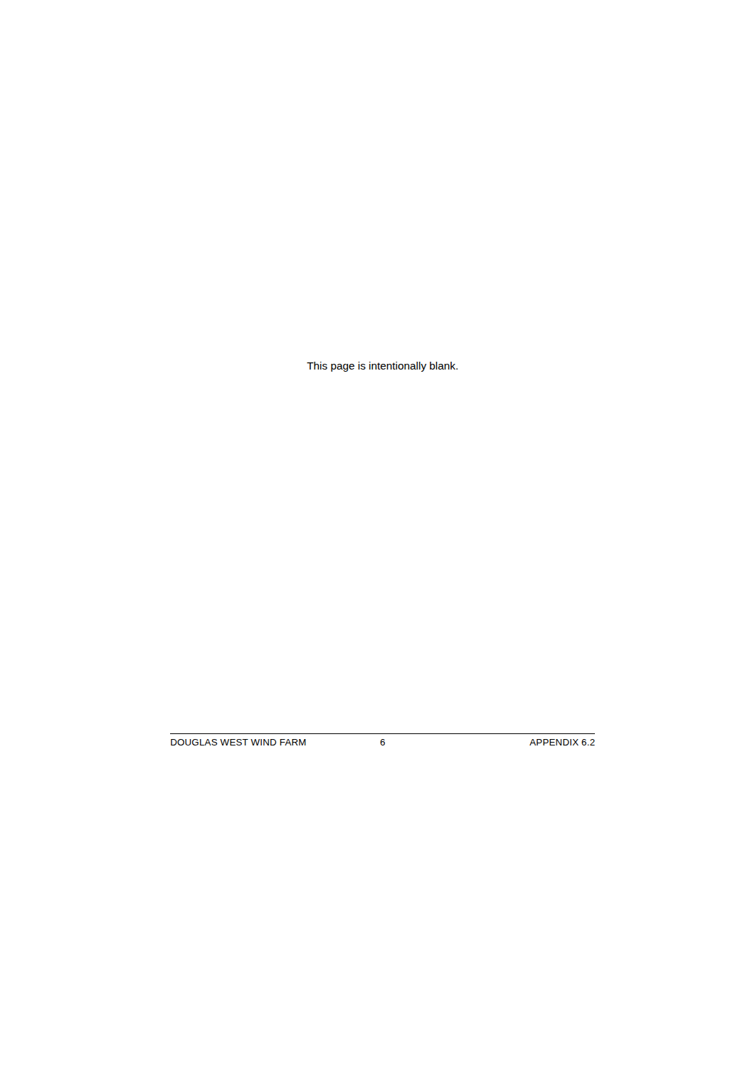This page is intentionally blank.
DOUGLAS WEST WIND FARM 6 APPENDIX 6.2